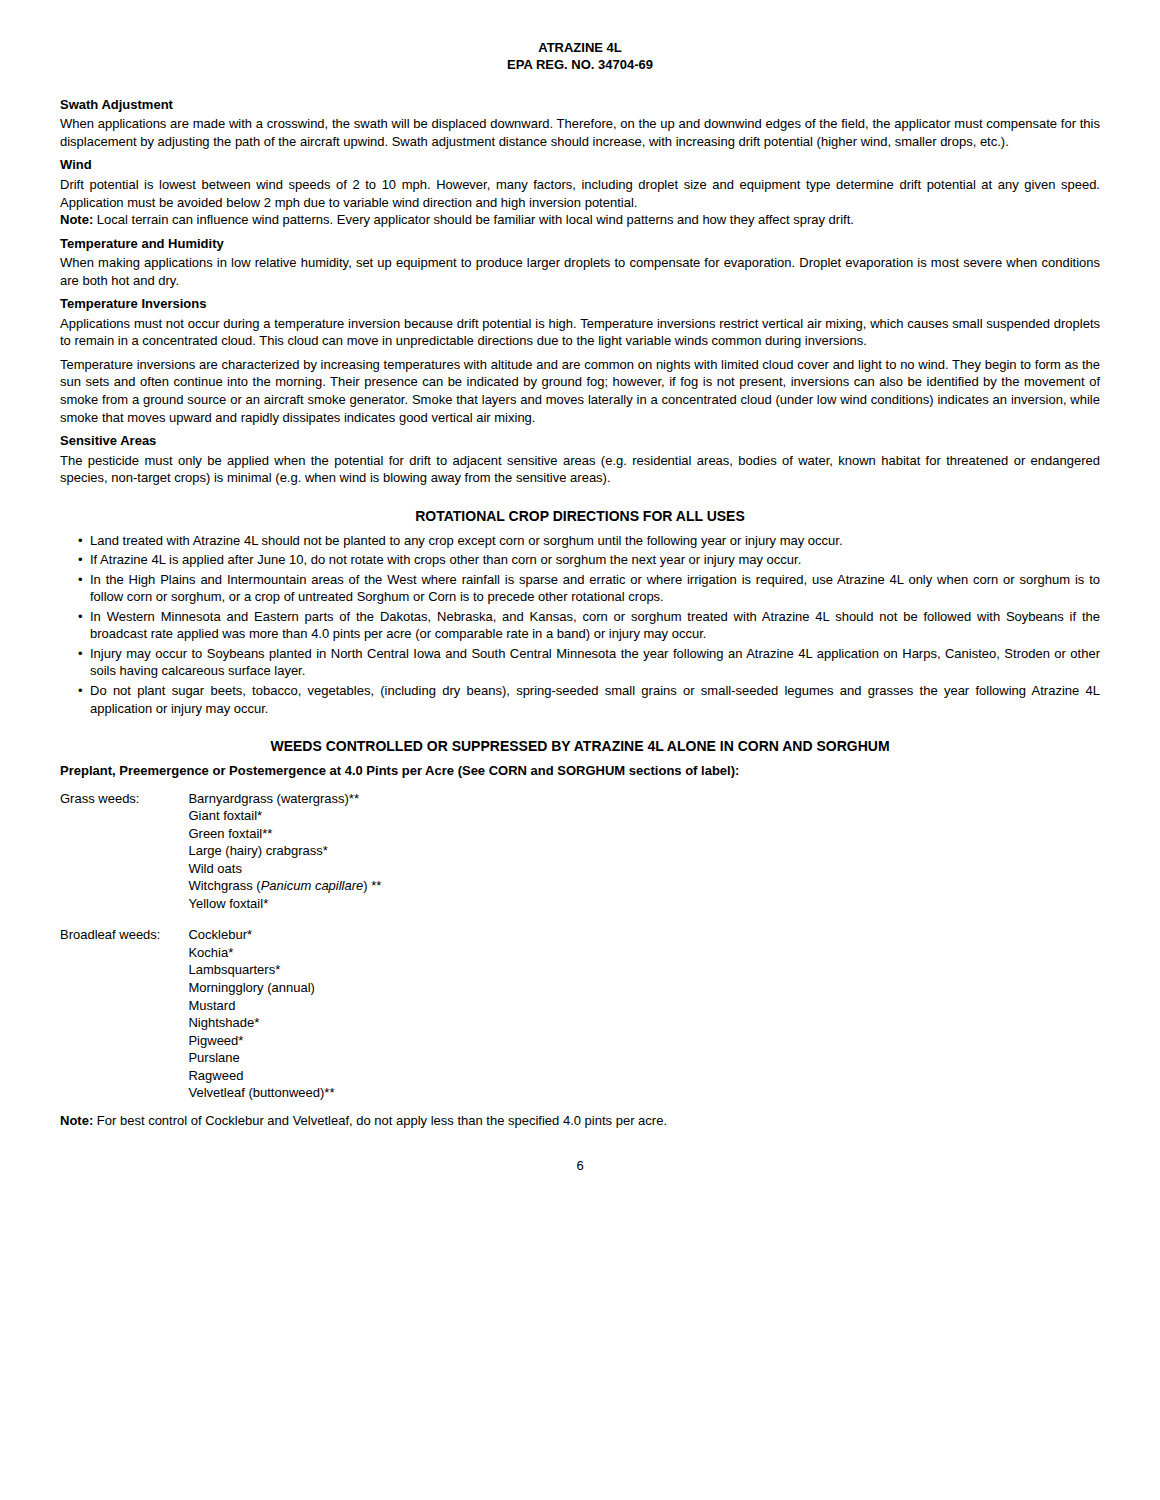ATRAZINE 4L
EPA REG. NO. 34704-69
Swath Adjustment
When applications are made with a crosswind, the swath will be displaced downward. Therefore, on the up and downwind edges of the field, the applicator must compensate for this displacement by adjusting the path of the aircraft upwind. Swath adjustment distance should increase, with increasing drift potential (higher wind, smaller drops, etc.).
Wind
Drift potential is lowest between wind speeds of 2 to 10 mph. However, many factors, including droplet size and equipment type determine drift potential at any given speed. Application must be avoided below 2 mph due to variable wind direction and high inversion potential.
Note: Local terrain can influence wind patterns. Every applicator should be familiar with local wind patterns and how they affect spray drift.
Temperature and Humidity
When making applications in low relative humidity, set up equipment to produce larger droplets to compensate for evaporation. Droplet evaporation is most severe when conditions are both hot and dry.
Temperature Inversions
Applications must not occur during a temperature inversion because drift potential is high. Temperature inversions restrict vertical air mixing, which causes small suspended droplets to remain in a concentrated cloud. This cloud can move in unpredictable directions due to the light variable winds common during inversions.
Temperature inversions are characterized by increasing temperatures with altitude and are common on nights with limited cloud cover and light to no wind. They begin to form as the sun sets and often continue into the morning. Their presence can be indicated by ground fog; however, if fog is not present, inversions can also be identified by the movement of smoke from a ground source or an aircraft smoke generator. Smoke that layers and moves laterally in a concentrated cloud (under low wind conditions) indicates an inversion, while smoke that moves upward and rapidly dissipates indicates good vertical air mixing.
Sensitive Areas
The pesticide must only be applied when the potential for drift to adjacent sensitive areas (e.g. residential areas, bodies of water, known habitat for threatened or endangered species, non-target crops) is minimal (e.g. when wind is blowing away from the sensitive areas).
ROTATIONAL CROP DIRECTIONS FOR ALL USES
Land treated with Atrazine 4L should not be planted to any crop except corn or sorghum until the following year or injury may occur.
If Atrazine 4L is applied after June 10, do not rotate with crops other than corn or sorghum the next year or injury may occur.
In the High Plains and Intermountain areas of the West where rainfall is sparse and erratic or where irrigation is required, use Atrazine 4L only when corn or sorghum is to follow corn or sorghum, or a crop of untreated Sorghum or Corn is to precede other rotational crops.
In Western Minnesota and Eastern parts of the Dakotas, Nebraska, and Kansas, corn or sorghum treated with Atrazine 4L should not be followed with Soybeans if the broadcast rate applied was more than 4.0 pints per acre (or comparable rate in a band) or injury may occur.
Injury may occur to Soybeans planted in North Central Iowa and South Central Minnesota the year following an Atrazine 4L application on Harps, Canisteo, Stroden or other soils having calcareous surface layer.
Do not plant sugar beets, tobacco, vegetables, (including dry beans), spring-seeded small grains or small-seeded legumes and grasses the year following Atrazine 4L application or injury may occur.
WEEDS CONTROLLED OR SUPPRESSED BY ATRAZINE 4L ALONE IN CORN AND SORGHUM
Preplant, Preemergence or Postemergence at 4.0 Pints per Acre (See CORN and SORGHUM sections of label):
| Grass weeds: | Barnyardgrass (watergrass)** Giant foxtail* Green foxtail** Large (hairy) crabgrass* Wild oats Witchgrass ( Panicum capillare ) ** Yellow foxtail* |
| Broadleaf weeds: | Cocklebur* Kochia* Lambsquarters* Morningglory (annual) Mustard Nightshade* Pigweed* Purslane Ragweed Velvetleaf (buttonweed)** |
Note: For best control of Cocklebur and Velvetleaf, do not apply less than the specified 4.0 pints per acre.
6